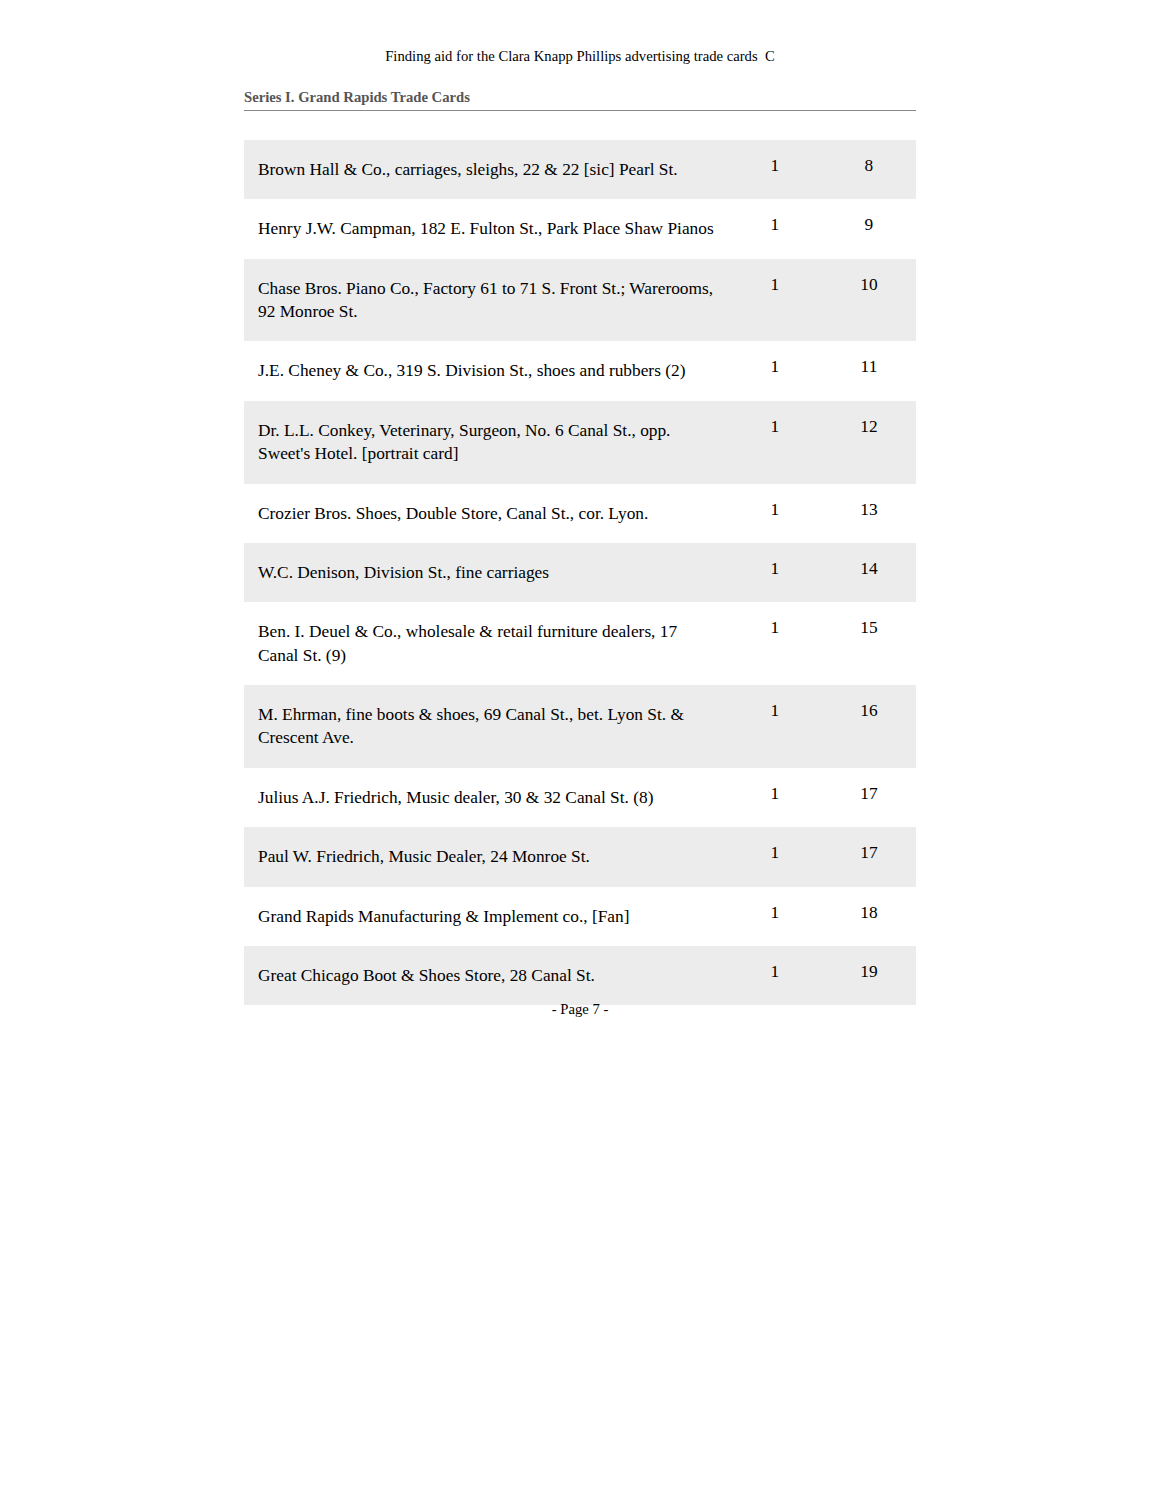Finding aid for the Clara Knapp Phillips advertising trade cards C
Series I. Grand Rapids Trade Cards
| Brown Hall & Co., carriages, sleighs, 22 & 22 [sic] Pearl St. | 1 | 8 |
| Henry J.W. Campman, 182 E. Fulton St., Park Place Shaw Pianos | 1 | 9 |
| Chase Bros. Piano Co., Factory 61 to 71 S. Front St.; Warerooms, 92 Monroe St. | 1 | 10 |
| J.E. Cheney & Co., 319 S. Division St., shoes and rubbers (2) | 1 | 11 |
| Dr. L.L. Conkey, Veterinary, Surgeon, No. 6 Canal St., opp. Sweet's Hotel. [portrait card] | 1 | 12 |
| Crozier Bros. Shoes, Double Store, Canal St., cor. Lyon. | 1 | 13 |
| W.C. Denison, Division St., fine carriages | 1 | 14 |
| Ben. I. Deuel & Co., wholesale & retail furniture dealers, 17 Canal St. (9) | 1 | 15 |
| M. Ehrman, fine boots & shoes, 69 Canal St., bet. Lyon St. & Crescent Ave. | 1 | 16 |
| Julius A.J. Friedrich, Music dealer, 30 & 32 Canal St. (8) | 1 | 17 |
| Paul W. Friedrich, Music Dealer, 24 Monroe St. | 1 | 17 |
| Grand Rapids Manufacturing & Implement co., [Fan] | 1 | 18 |
| Great Chicago Boot & Shoes Store, 28 Canal St. | 1 | 19 |
- Page 7 -